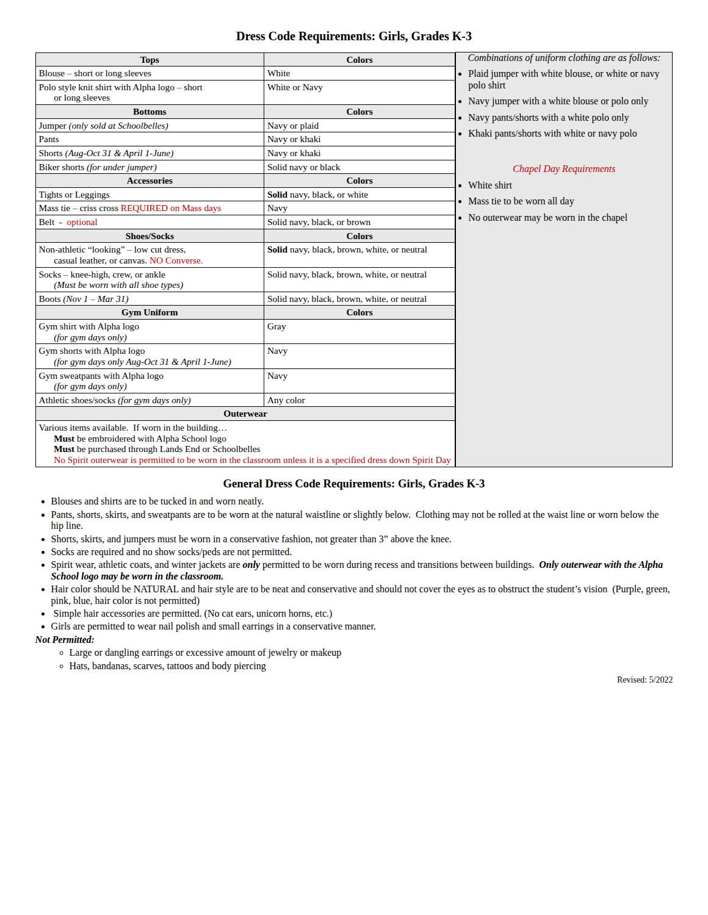Dress Code Requirements: Girls, Grades K-3
| / Tops / Colors / / --- / --- / / Blouse – short or long sleeves / White / / Polo style knit shirt with Alpha logo – short or long sleeves / White or Navy / / Bottoms / Colors / / Jumper (only sold at Schoolbelles) / Navy or plaid / / Pants / Navy or khaki / / Shorts (Aug-Oct 31 & April 1-June) / Navy or khaki / / Biker shorts (for under jumper) / Solid navy or black / / Accessories / Colors / / Tights or Leggings / Solid navy, black, or white / / Mass tie – criss cross REQUIRED on Mass days / Navy / / Belt - optional / Solid navy, black, or brown / / Shoes/Socks / Colors / / Non-athletic “looking” – low cut dress, casual leather, or canvas. NO Converse. / Solid navy, black, brown, white, or neutral / / Socks – knee-high, crew, or ankle (Must be worn with all shoe types) / Solid navy, black, brown, white, or neutral / / Boots (Nov 1 – Mar 31) / Solid navy, black, brown, white, or neutral / / Gym Uniform / Colors / / Gym shirt with Alpha logo (for gym days only) / Gray / / Gym shorts with Alpha logo (for gym days only Aug-Oct 31 & April 1-June) / Navy / / Gym sweatpants with Alpha logo (for gym days only) / Navy / / Athletic shoes/socks (for gym days only) / Any color / / Outerwear / / Various items available. If worn in the building… Must be embroidered with Alpha School logo Must be purchased through Lands End or Schoolbelles No Spirit outerwear is permitted to be worn in the classroom unless it is a specified dress down Spirit Day / | Combinations of uniform clothing are as follows: Plaid jumper with white blouse, or white or navy polo shirt Navy jumper with a white blouse or polo only Navy pants/shorts with a white polo only Khaki pants/shorts with white or navy polo Chapel Day Requirements White shirt Mass tie to be worn all day No outerwear may be worn in the chapel |
General Dress Code Requirements: Girls, Grades K-3
Blouses and shirts are to be tucked in and worn neatly.
Pants, shorts, skirts, and sweatpants are to be worn at the natural waistline or slightly below. Clothing may not be rolled at the waist line or worn below the hip line.
Shorts, skirts, and jumpers must be worn in a conservative fashion, not greater than 3” above the knee.
Socks are required and no show socks/peds are not permitted.
Spirit wear, athletic coats, and winter jackets are only permitted to be worn during recess and transitions between buildings. Only outerwear with the Alpha School logo may be worn in the classroom.
Hair color should be NATURAL and hair style are to be neat and conservative and should not cover the eyes as to obstruct the student’s vision (Purple, green, pink, blue, hair color is not permitted)
Simple hair accessories are permitted. (No cat ears, unicorn horns, etc.)
Girls are permitted to wear nail polish and small earrings in a conservative manner.
Not Permitted:
Large or dangling earrings or excessive amount of jewelry or makeup
Hats, bandanas, scarves, tattoos and body piercing
Revised: 5/2022